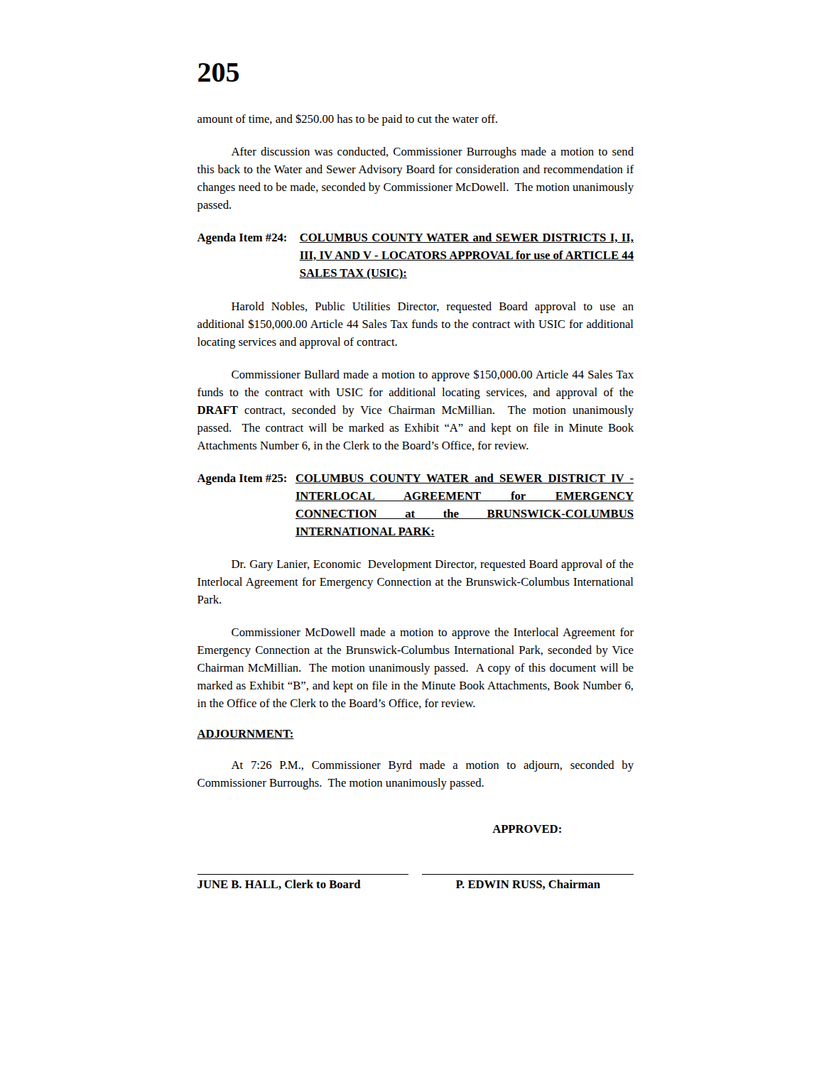205
amount of time, and $250.00 has to be paid to cut the water off.
After discussion was conducted, Commissioner Burroughs made a motion to send this back to the Water and Sewer Advisory Board for consideration and recommendation if changes need to be made, seconded by Commissioner McDowell. The motion unanimously passed.
Agenda Item #24:
COLUMBUS COUNTY WATER and SEWER DISTRICTS I, II, III, IV AND V - LOCATORS APPROVAL for use of ARTICLE 44 SALES TAX (USIC):
Harold Nobles, Public Utilities Director, requested Board approval to use an additional $150,000.00 Article 44 Sales Tax funds to the contract with USIC for additional locating services and approval of contract.
Commissioner Bullard made a motion to approve $150,000.00 Article 44 Sales Tax funds to the contract with USIC for additional locating services, and approval of the DRAFT contract, seconded by Vice Chairman McMillian. The motion unanimously passed. The contract will be marked as Exhibit “A” and kept on file in Minute Book Attachments Number 6, in the Clerk to the Board’s Office, for review.
Agenda Item #25:
COLUMBUS COUNTY WATER and SEWER DISTRICT IV - INTERLOCAL AGREEMENT for EMERGENCY CONNECTION at the BRUNSWICK-COLUMBUS INTERNATIONAL PARK:
Dr. Gary Lanier, Economic Development Director, requested Board approval of the Interlocal Agreement for Emergency Connection at the Brunswick-Columbus International Park.
Commissioner McDowell made a motion to approve the Interlocal Agreement for Emergency Connection at the Brunswick-Columbus International Park, seconded by Vice Chairman McMillian. The motion unanimously passed. A copy of this document will be marked as Exhibit “B”, and kept on file in the Minute Book Attachments, Book Number 6, in the Office of the Clerk to the Board’s Office, for review.
ADJOURNMENT:
At 7:26 P.M., Commissioner Byrd made a motion to adjourn, seconded by Commissioner Burroughs. The motion unanimously passed.
APPROVED:
JUNE B. HALL, Clerk to Board
P. EDWIN RUSS, Chairman